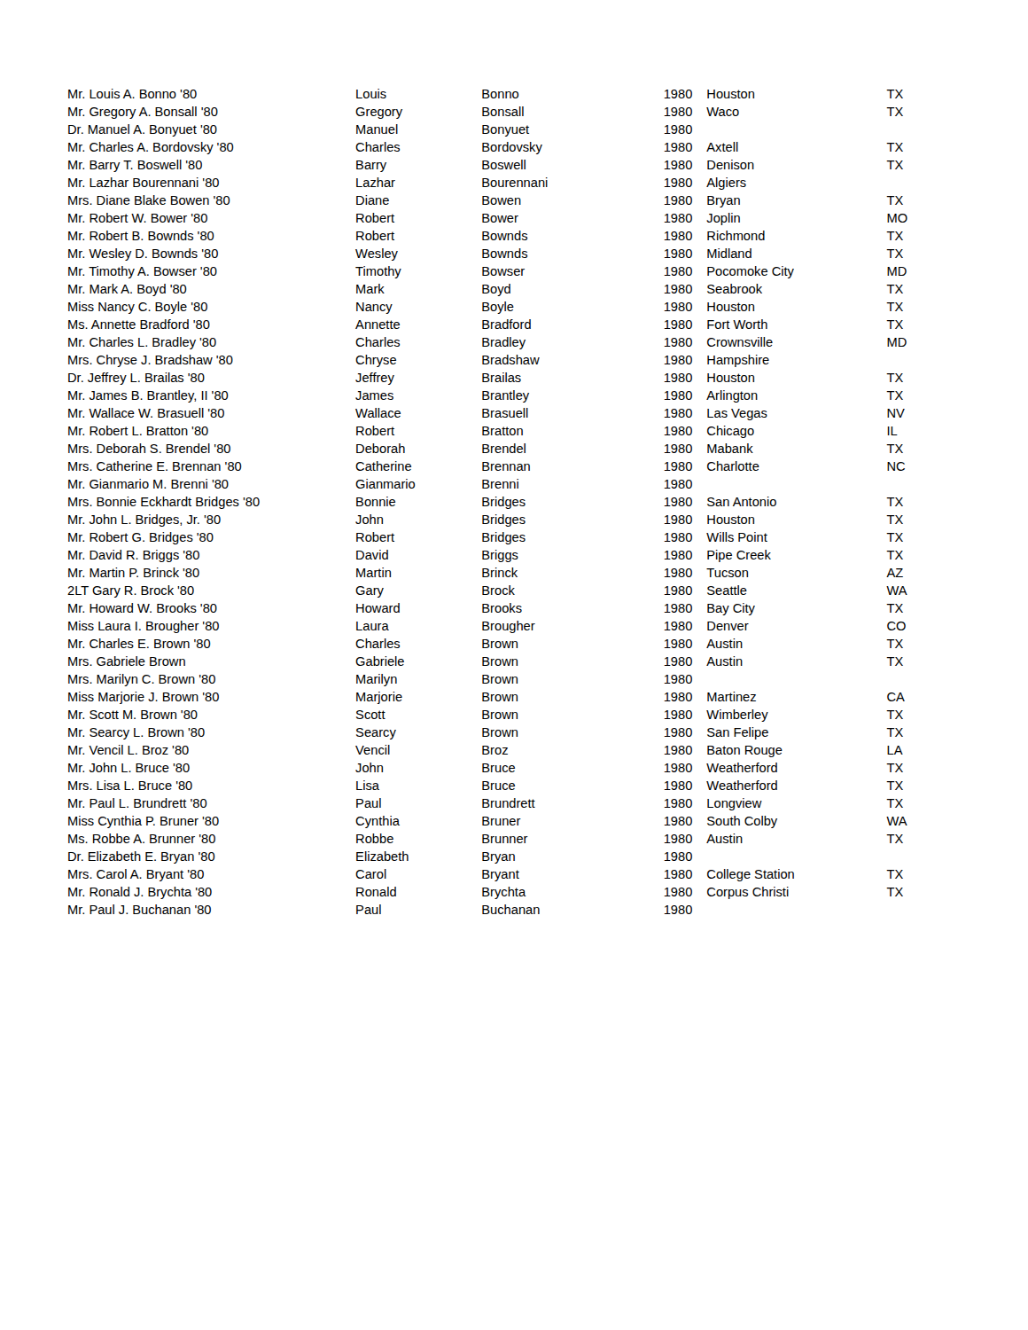| Mr. Louis A. Bonno '80 | Louis | Bonno | 1980 | Houston | TX |
| Mr. Gregory A. Bonsall '80 | Gregory | Bonsall | 1980 | Waco | TX |
| Dr. Manuel A. Bonyuet '80 | Manuel | Bonyuet | 1980 | | |
| Mr. Charles A. Bordovsky '80 | Charles | Bordovsky | 1980 | Axtell | TX |
| Mr. Barry T. Boswell '80 | Barry | Boswell | 1980 | Denison | TX |
| Mr. Lazhar Bourennani '80 | Lazhar | Bourennani | 1980 | Algiers | |
| Mrs. Diane Blake Bowen '80 | Diane | Bowen | 1980 | Bryan | TX |
| Mr. Robert W. Bower '80 | Robert | Bower | 1980 | Joplin | MO |
| Mr. Robert B. Bownds '80 | Robert | Bownds | 1980 | Richmond | TX |
| Mr. Wesley D. Bownds '80 | Wesley | Bownds | 1980 | Midland | TX |
| Mr. Timothy A. Bowser '80 | Timothy | Bowser | 1980 | Pocomoke City | MD |
| Mr. Mark A. Boyd '80 | Mark | Boyd | 1980 | Seabrook | TX |
| Miss Nancy C. Boyle '80 | Nancy | Boyle | 1980 | Houston | TX |
| Ms. Annette Bradford '80 | Annette | Bradford | 1980 | Fort Worth | TX |
| Mr. Charles L. Bradley '80 | Charles | Bradley | 1980 | Crownsville | MD |
| Mrs. Chryse J. Bradshaw '80 | Chryse | Bradshaw | 1980 | Hampshire | |
| Dr. Jeffrey L. Brailas '80 | Jeffrey | Brailas | 1980 | Houston | TX |
| Mr. James B. Brantley, II '80 | James | Brantley | 1980 | Arlington | TX |
| Mr. Wallace W. Brasuell '80 | Wallace | Brasuell | 1980 | Las Vegas | NV |
| Mr. Robert L. Bratton '80 | Robert | Bratton | 1980 | Chicago | IL |
| Mrs. Deborah S. Brendel '80 | Deborah | Brendel | 1980 | Mabank | TX |
| Mrs. Catherine E. Brennan '80 | Catherine | Brennan | 1980 | Charlotte | NC |
| Mr. Gianmario M. Brenni '80 | Gianmario | Brenni | 1980 | | |
| Mrs. Bonnie Eckhardt Bridges '80 | Bonnie | Bridges | 1980 | San Antonio | TX |
| Mr. John L. Bridges, Jr. '80 | John | Bridges | 1980 | Houston | TX |
| Mr. Robert G. Bridges '80 | Robert | Bridges | 1980 | Wills Point | TX |
| Mr. David R. Briggs '80 | David | Briggs | 1980 | Pipe Creek | TX |
| Mr. Martin P. Brinck '80 | Martin | Brinck | 1980 | Tucson | AZ |
| 2LT Gary R. Brock '80 | Gary | Brock | 1980 | Seattle | WA |
| Mr. Howard W. Brooks '80 | Howard | Brooks | 1980 | Bay City | TX |
| Miss Laura I. Brougher '80 | Laura | Brougher | 1980 | Denver | CO |
| Mr. Charles E. Brown '80 | Charles | Brown | 1980 | Austin | TX |
| Mrs. Gabriele Brown | Gabriele | Brown | 1980 | Austin | TX |
| Mrs. Marilyn C. Brown '80 | Marilyn | Brown | 1980 | | |
| Miss Marjorie J. Brown '80 | Marjorie | Brown | 1980 | Martinez | CA |
| Mr. Scott M. Brown '80 | Scott | Brown | 1980 | Wimberley | TX |
| Mr. Searcy L. Brown '80 | Searcy | Brown | 1980 | San Felipe | TX |
| Mr. Vencil L. Broz '80 | Vencil | Broz | 1980 | Baton Rouge | LA |
| Mr. John L. Bruce '80 | John | Bruce | 1980 | Weatherford | TX |
| Mrs. Lisa L. Bruce '80 | Lisa | Bruce | 1980 | Weatherford | TX |
| Mr. Paul L. Brundrett '80 | Paul | Brundrett | 1980 | Longview | TX |
| Miss Cynthia P. Bruner '80 | Cynthia | Bruner | 1980 | South Colby | WA |
| Ms. Robbe A. Brunner '80 | Robbe | Brunner | 1980 | Austin | TX |
| Dr. Elizabeth E. Bryan '80 | Elizabeth | Bryan | 1980 | | |
| Mrs. Carol A. Bryant '80 | Carol | Bryant | 1980 | College Station | TX |
| Mr. Ronald J. Brychta '80 | Ronald | Brychta | 1980 | Corpus Christi | TX |
| Mr. Paul J. Buchanan '80 | Paul | Buchanan | 1980 | | |